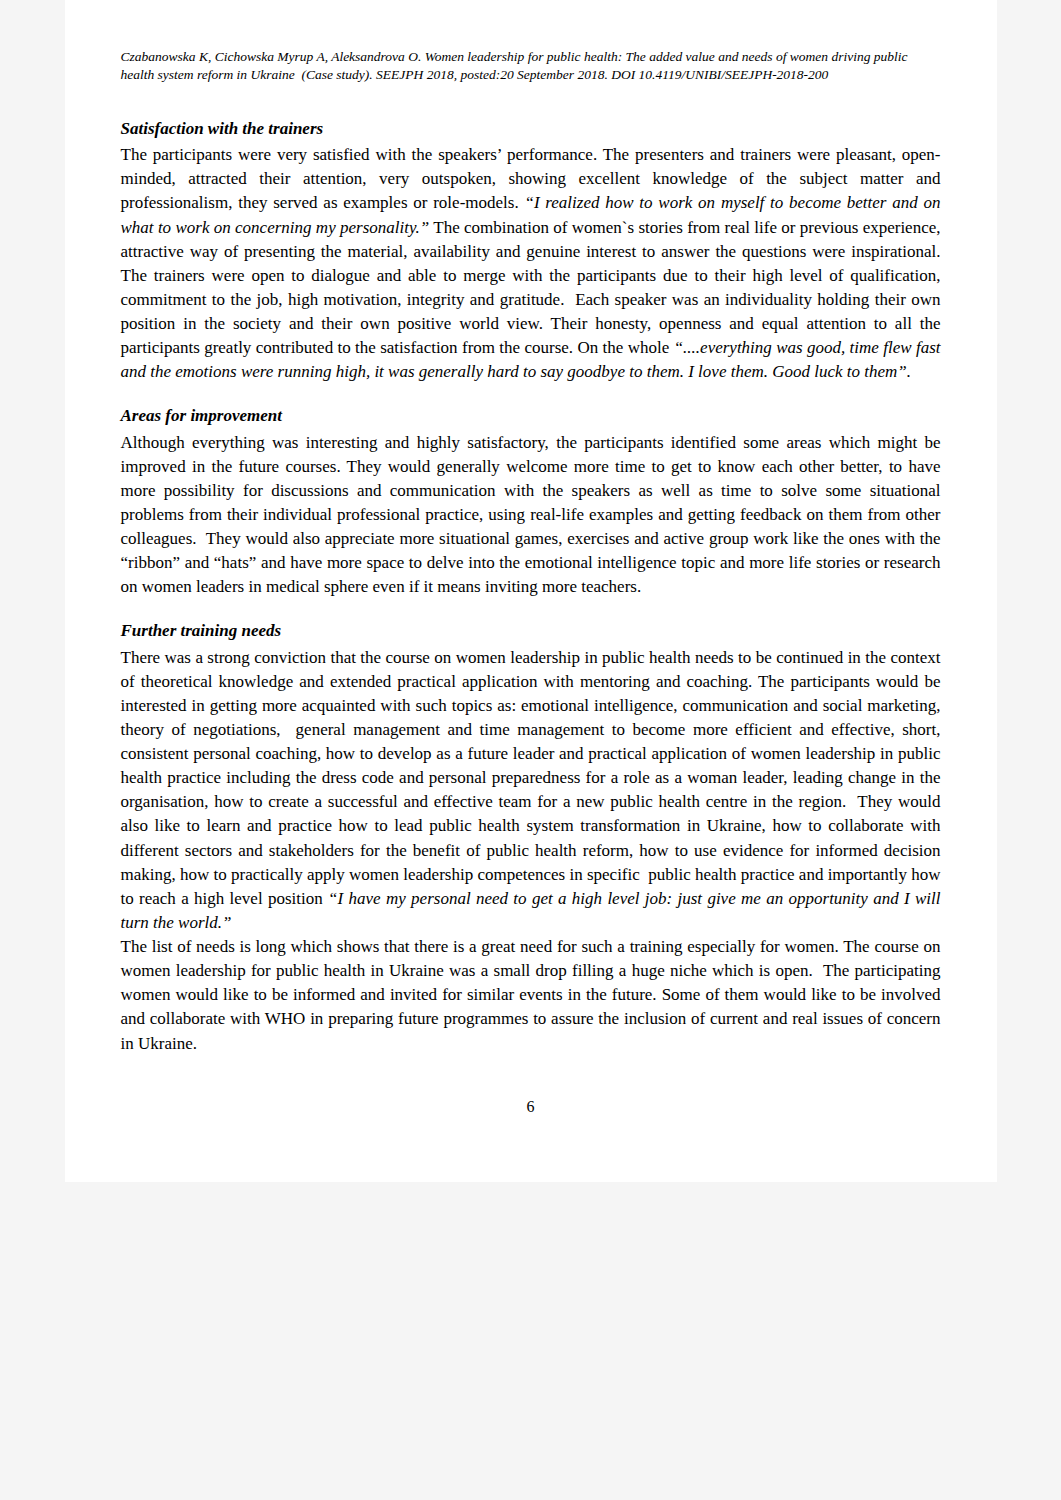Czabanowska K, Cichowska Myrup A, Aleksandrova O. Women leadership for public health: The added value and needs of women driving public health system reform in Ukraine (Case study). SEEJPH 2018, posted:20 September 2018. DOI 10.4119/UNIBI/SEEJPH-2018-200
Satisfaction with the trainers
The participants were very satisfied with the speakers’ performance. The presenters and trainers were pleasant, open-minded, attracted their attention, very outspoken, showing excellent knowledge of the subject matter and professionalism, they served as examples or role-models. “I realized how to work on myself to become better and on what to work on concerning my personality.” The combination of women`s stories from real life or previous experience, attractive way of presenting the material, availability and genuine interest to answer the questions were inspirational. The trainers were open to dialogue and able to merge with the participants due to their high level of qualification, commitment to the job, high motivation, integrity and gratitude. Each speaker was an individuality holding their own position in the society and their own positive world view. Their honesty, openness and equal attention to all the participants greatly contributed to the satisfaction from the course. On the whole “....everything was good, time flew fast and the emotions were running high, it was generally hard to say goodbye to them. I love them. Good luck to them”.
Areas for improvement
Although everything was interesting and highly satisfactory, the participants identified some areas which might be improved in the future courses. They would generally welcome more time to get to know each other better, to have more possibility for discussions and communication with the speakers as well as time to solve some situational problems from their individual professional practice, using real-life examples and getting feedback on them from other colleagues. They would also appreciate more situational games, exercises and active group work like the ones with the “ribbon” and “hats” and have more space to delve into the emotional intelligence topic and more life stories or research on women leaders in medical sphere even if it means inviting more teachers.
Further training needs
There was a strong conviction that the course on women leadership in public health needs to be continued in the context of theoretical knowledge and extended practical application with mentoring and coaching. The participants would be interested in getting more acquainted with such topics as: emotional intelligence, communication and social marketing, theory of negotiations, general management and time management to become more efficient and effective, short, consistent personal coaching, how to develop as a future leader and practical application of women leadership in public health practice including the dress code and personal preparedness for a role as a woman leader, leading change in the organisation, how to create a successful and effective team for a new public health centre in the region. They would also like to learn and practice how to lead public health system transformation in Ukraine, how to collaborate with different sectors and stakeholders for the benefit of public health reform, how to use evidence for informed decision making, how to practically apply women leadership competences in specific public health practice and importantly how to reach a high level position “I have my personal need to get a high level job: just give me an opportunity and I will turn the world.”
The list of needs is long which shows that there is a great need for such a training especially for women. The course on women leadership for public health in Ukraine was a small drop filling a huge niche which is open. The participating women would like to be informed and invited for similar events in the future. Some of them would like to be involved and collaborate with WHO in preparing future programmes to assure the inclusion of current and real issues of concern in Ukraine.
6